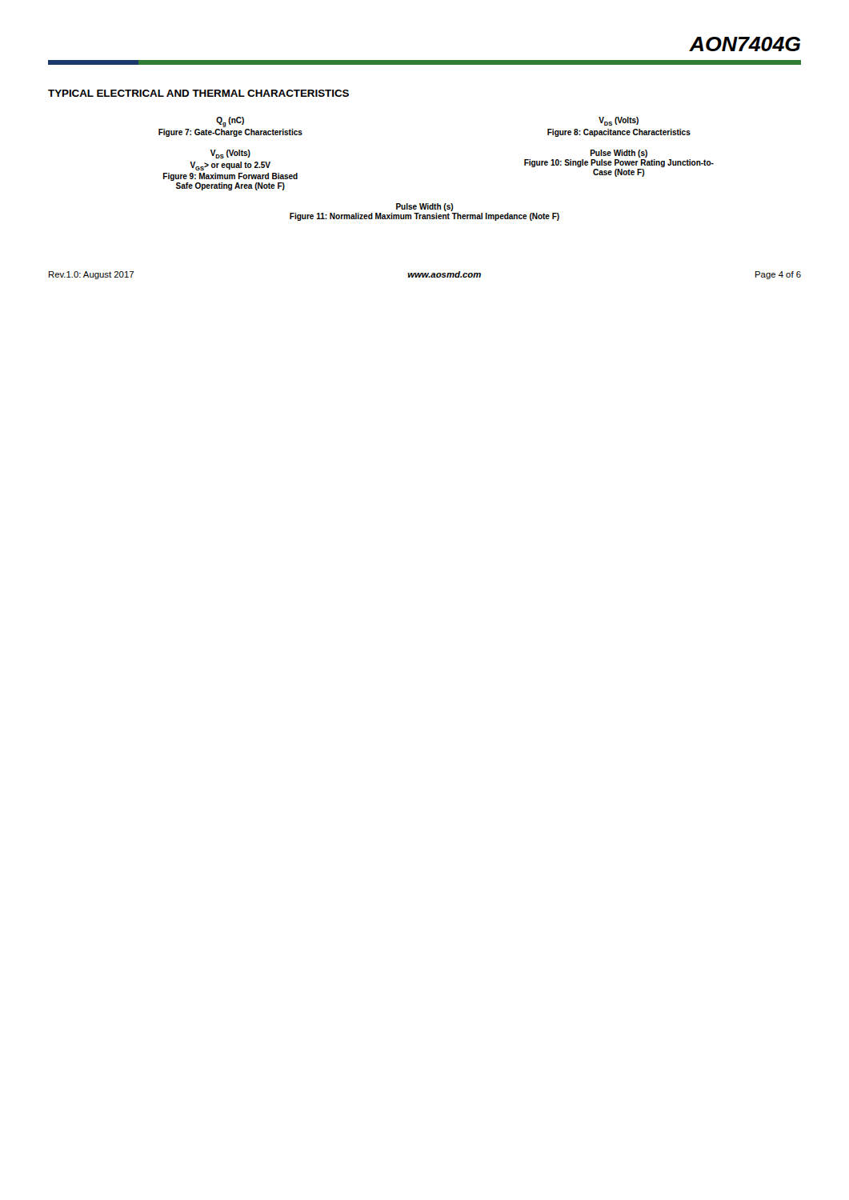AON7404G
TYPICAL ELECTRICAL AND THERMAL CHARACTERISTICS
Qg (nC)
Figure 7: Gate-Charge Characteristics
VDS (Volts)
Figure 8: Capacitance Characteristics
VDS (Volts)
VGS> or equal to 2.5V
Figure 9: Maximum Forward Biased
Safe Operating Area (Note F)
Pulse Width (s)
Figure 10: Single Pulse Power Rating Junction-to-
Case (Note F)
Pulse Width (s)
Figure 11: Normalized Maximum Transient Thermal Impedance (Note F)
Rev.1.0: August 2017
www.aosmd.com
Page 4 of 6